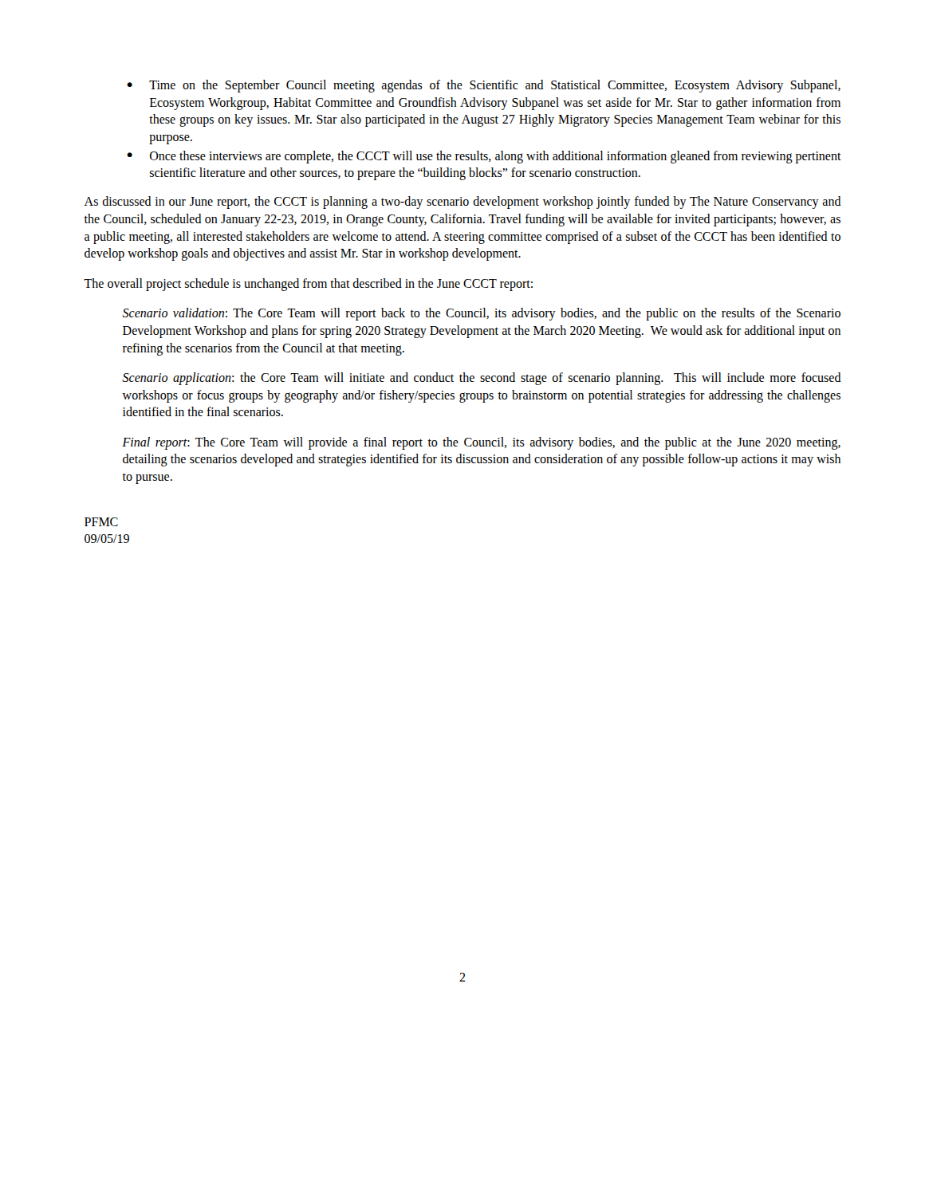Time on the September Council meeting agendas of the Scientific and Statistical Committee, Ecosystem Advisory Subpanel, Ecosystem Workgroup, Habitat Committee and Groundfish Advisory Subpanel was set aside for Mr. Star to gather information from these groups on key issues. Mr. Star also participated in the August 27 Highly Migratory Species Management Team webinar for this purpose.
Once these interviews are complete, the CCCT will use the results, along with additional information gleaned from reviewing pertinent scientific literature and other sources, to prepare the “building blocks” for scenario construction.
As discussed in our June report, the CCCT is planning a two-day scenario development workshop jointly funded by The Nature Conservancy and the Council, scheduled on January 22-23, 2019, in Orange County, California. Travel funding will be available for invited participants; however, as a public meeting, all interested stakeholders are welcome to attend. A steering committee comprised of a subset of the CCCT has been identified to develop workshop goals and objectives and assist Mr. Star in workshop development.
The overall project schedule is unchanged from that described in the June CCCT report:
Scenario validation: The Core Team will report back to the Council, its advisory bodies, and the public on the results of the Scenario Development Workshop and plans for spring 2020 Strategy Development at the March 2020 Meeting. We would ask for additional input on refining the scenarios from the Council at that meeting.
Scenario application: the Core Team will initiate and conduct the second stage of scenario planning. This will include more focused workshops or focus groups by geography and/or fishery/species groups to brainstorm on potential strategies for addressing the challenges identified in the final scenarios.
Final report: The Core Team will provide a final report to the Council, its advisory bodies, and the public at the June 2020 meeting, detailing the scenarios developed and strategies identified for its discussion and consideration of any possible follow-up actions it may wish to pursue.
PFMC
09/05/19
2